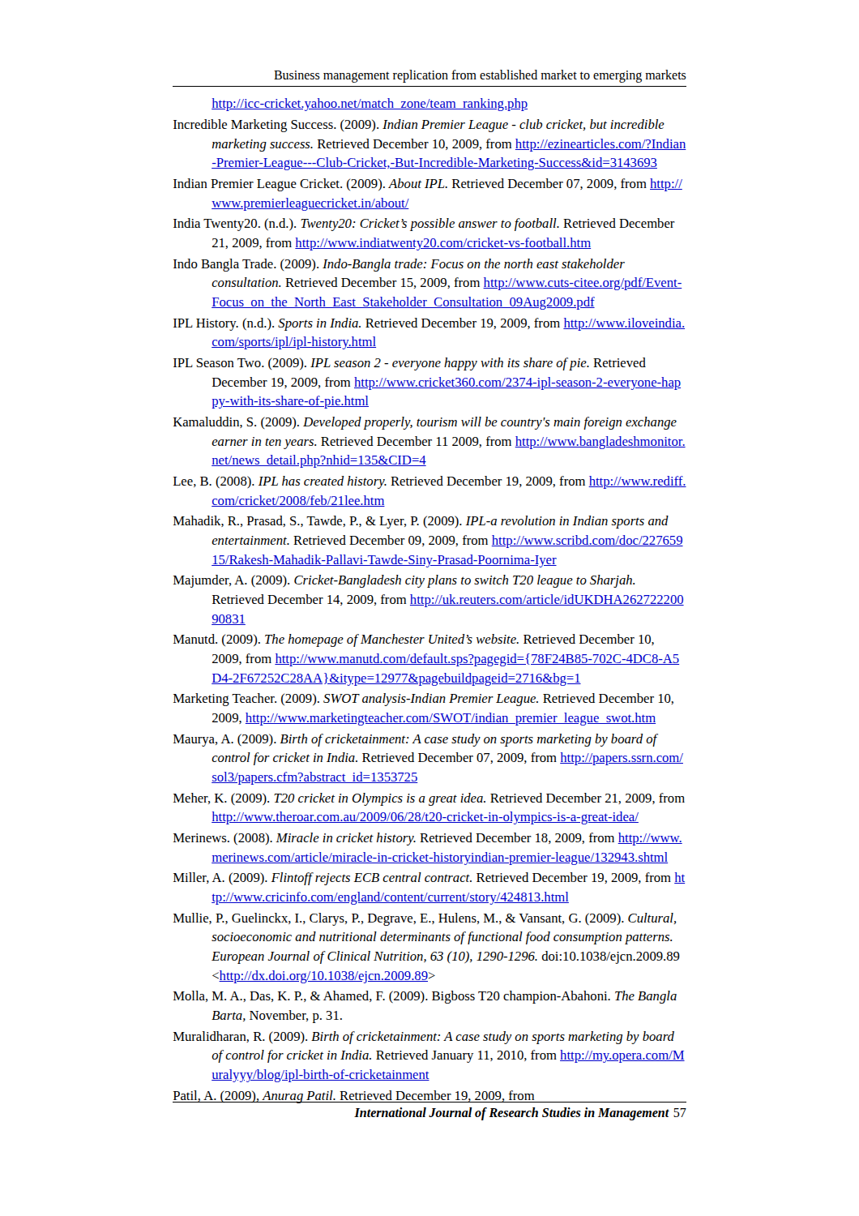Business management replication from established market to emerging markets
http://icc-cricket.yahoo.net/match_zone/team_ranking.php
Incredible Marketing Success. (2009). Indian Premier League - club cricket, but incredible marketing success. Retrieved December 10, 2009, from http://ezinearticles.com/?Indian-Premier-League---Club-Cricket,-But-Incredible-Marketing-Success&id=3143693
Indian Premier League Cricket. (2009). About IPL. Retrieved December 07, 2009, from http://www.premierleaguecricket.in/about/
India Twenty20. (n.d.). Twenty20: Cricket’s possible answer to football. Retrieved December 21, 2009, from http://www.indiatwenty20.com/cricket-vs-football.htm
Indo Bangla Trade. (2009). Indo-Bangla trade: Focus on the north east stakeholder consultation. Retrieved December 15, 2009, from http://www.cuts-citee.org/pdf/Event-Focus_on_the_North_East_Stakeholder_Consultation_09Aug2009.pdf
IPL History. (n.d.). Sports in India. Retrieved December 19, 2009, from http://www.iloveindia.com/sports/ipl/ipl-history.html
IPL Season Two. (2009). IPL season 2 - everyone happy with its share of pie. Retrieved December 19, 2009, from http://www.cricket360.com/2374-ipl-season-2-everyone-happy-with-its-share-of-pie.html
Kamaluddin, S. (2009). Developed properly, tourism will be country's main foreign exchange earner in ten years. Retrieved December 11 2009, from http://www.bangladeshmonitor.net/news_detail.php?nhid=135&CID=4
Lee, B. (2008). IPL has created history. Retrieved December 19, 2009, from http://www.rediff.com/cricket/2008/feb/21lee.htm
Mahadik, R., Prasad, S., Tawde, P., & Lyer, P. (2009). IPL-a revolution in Indian sports and entertainment. Retrieved December 09, 2009, from http://www.scribd.com/doc/22765915/Rakesh-Mahadik-Pallavi-Tawde-Siny-Prasad-Poornima-Iyer
Majumder, A. (2009). Cricket-Bangladesh city plans to switch T20 league to Sharjah. Retrieved December 14, 2009, from http://uk.reuters.com/article/idUKDHA26272220090831
Manutd. (2009). The homepage of Manchester United’s website. Retrieved December 10, 2009, from http://www.manutd.com/default.sps?pagegid={78F24B85-702C-4DC8-A5D4-2F67252C28AA}&itype=12977&pagebuildpageid=2716&bg=1
Marketing Teacher. (2009). SWOT analysis-Indian Premier League. Retrieved December 10, 2009, http://www.marketingteacher.com/SWOT/indian_premier_league_swot.htm
Maurya, A. (2009). Birth of cricketainment: A case study on sports marketing by board of control for cricket in India. Retrieved December 07, 2009, from http://papers.ssrn.com/sol3/papers.cfm?abstract_id=1353725
Meher, K. (2009). T20 cricket in Olympics is a great idea. Retrieved December 21, 2009, from http://www.theroar.com.au/2009/06/28/t20-cricket-in-olympics-is-a-great-idea/
Merinews. (2008). Miracle in cricket history. Retrieved December 18, 2009, from http://www.merinews.com/article/miracle-in-cricket-historyindian-premier-league/132943.shtml
Miller, A. (2009). Flintoff rejects ECB central contract. Retrieved December 19, 2009, from http://www.cricinfo.com/england/content/current/story/424813.html
Mullie, P., Guelinckx, I., Clarys, P., Degrave, E., Hulens, M., & Vansant, G. (2009). Cultural, socioeconomic and nutritional determinants of functional food consumption patterns. European Journal of Clinical Nutrition, 63 (10), 1290-1296. doi:10.1038/ejcn.2009.89 <http://dx.doi.org/10.1038/ejcn.2009.89>
Molla, M. A., Das, K. P., & Ahamed, F. (2009). Bigboss T20 champion-Abahoni. The Bangla Barta, November, p. 31.
Muralidharan, R. (2009). Birth of cricketainment: A case study on sports marketing by board of control for cricket in India. Retrieved January 11, 2010, from http://my.opera.com/Muralyyy/blog/ipl-birth-of-cricketainment
Patil, A. (2009), Anurag Patil. Retrieved December 19, 2009, from
International Journal of Research Studies in Management 57